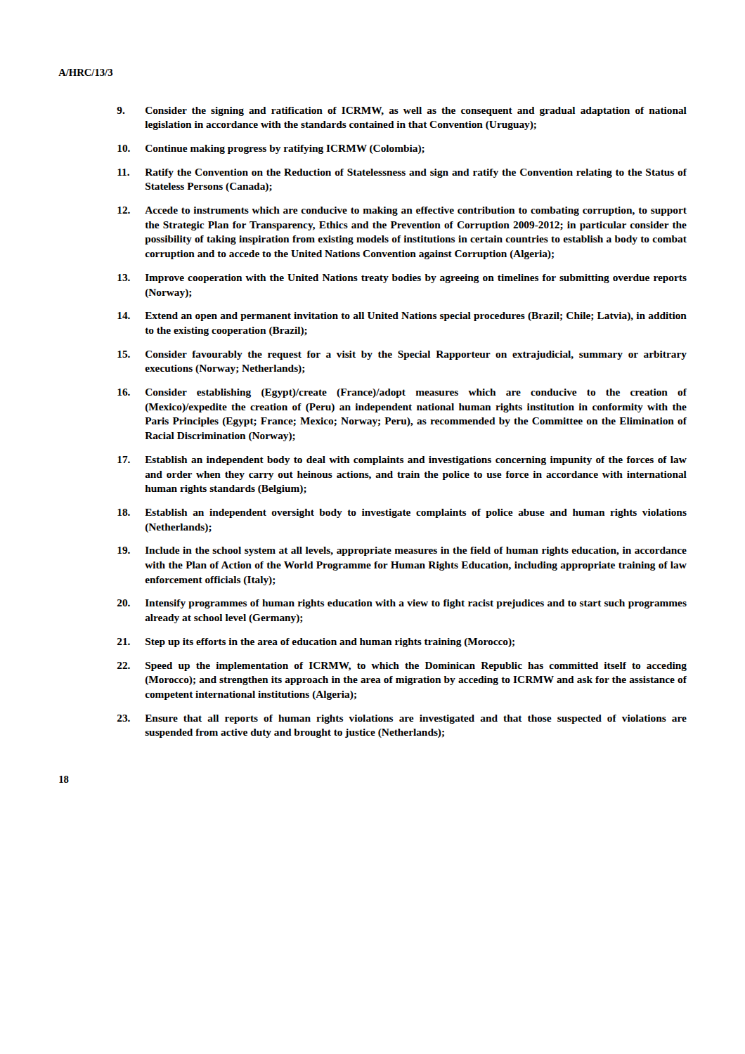A/HRC/13/3
9. Consider the signing and ratification of ICRMW, as well as the consequent and gradual adaptation of national legislation in accordance with the standards contained in that Convention (Uruguay);
10. Continue making progress by ratifying ICRMW (Colombia);
11. Ratify the Convention on the Reduction of Statelessness and sign and ratify the Convention relating to the Status of Stateless Persons (Canada);
12. Accede to instruments which are conducive to making an effective contribution to combating corruption, to support the Strategic Plan for Transparency, Ethics and the Prevention of Corruption 2009-2012; in particular consider the possibility of taking inspiration from existing models of institutions in certain countries to establish a body to combat corruption and to accede to the United Nations Convention against Corruption (Algeria);
13. Improve cooperation with the United Nations treaty bodies by agreeing on timelines for submitting overdue reports (Norway);
14. Extend an open and permanent invitation to all United Nations special procedures (Brazil; Chile; Latvia), in addition to the existing cooperation (Brazil);
15. Consider favourably the request for a visit by the Special Rapporteur on extrajudicial, summary or arbitrary executions (Norway; Netherlands);
16. Consider establishing (Egypt)/create (France)/adopt measures which are conducive to the creation of (Mexico)/expedite the creation of (Peru) an independent national human rights institution in conformity with the Paris Principles (Egypt; France; Mexico; Norway; Peru), as recommended by the Committee on the Elimination of Racial Discrimination (Norway);
17. Establish an independent body to deal with complaints and investigations concerning impunity of the forces of law and order when they carry out heinous actions, and train the police to use force in accordance with international human rights standards (Belgium);
18. Establish an independent oversight body to investigate complaints of police abuse and human rights violations (Netherlands);
19. Include in the school system at all levels, appropriate measures in the field of human rights education, in accordance with the Plan of Action of the World Programme for Human Rights Education, including appropriate training of law enforcement officials (Italy);
20. Intensify programmes of human rights education with a view to fight racist prejudices and to start such programmes already at school level (Germany);
21. Step up its efforts in the area of education and human rights training (Morocco);
22. Speed up the implementation of ICRMW, to which the Dominican Republic has committed itself to acceding (Morocco); and strengthen its approach in the area of migration by acceding to ICRMW and ask for the assistance of competent international institutions (Algeria);
23. Ensure that all reports of human rights violations are investigated and that those suspected of violations are suspended from active duty and brought to justice (Netherlands);
18